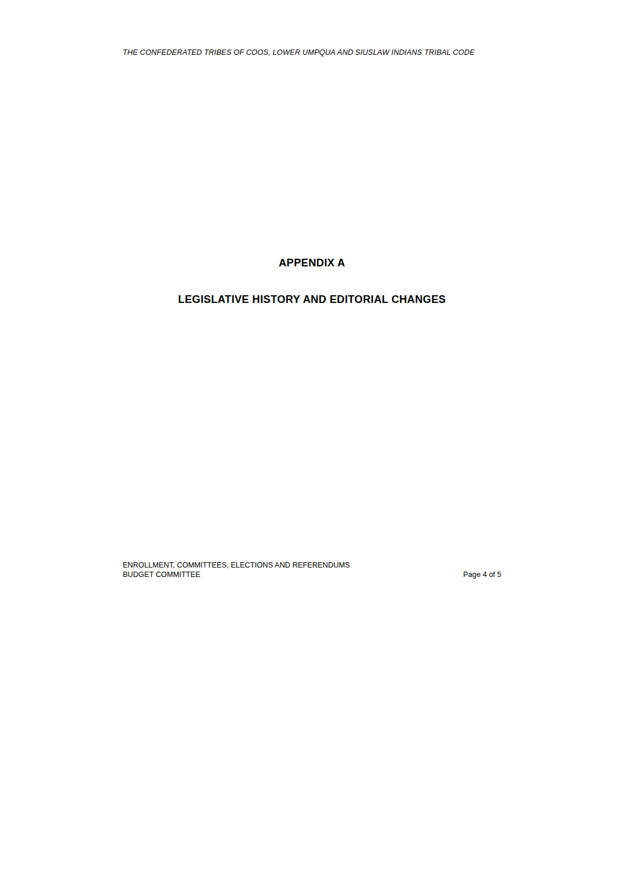THE CONFEDERATED TRIBES OF COOS, LOWER UMPQUA AND SIUSLAW INDIANS TRIBAL CODE
APPENDIX A
LEGISLATIVE HISTORY AND EDITORIAL CHANGES
ENROLLMENT, COMMITTEES, ELECTIONS AND REFERENDUMS
BUDGET COMMITTEE
Page 4 of 5